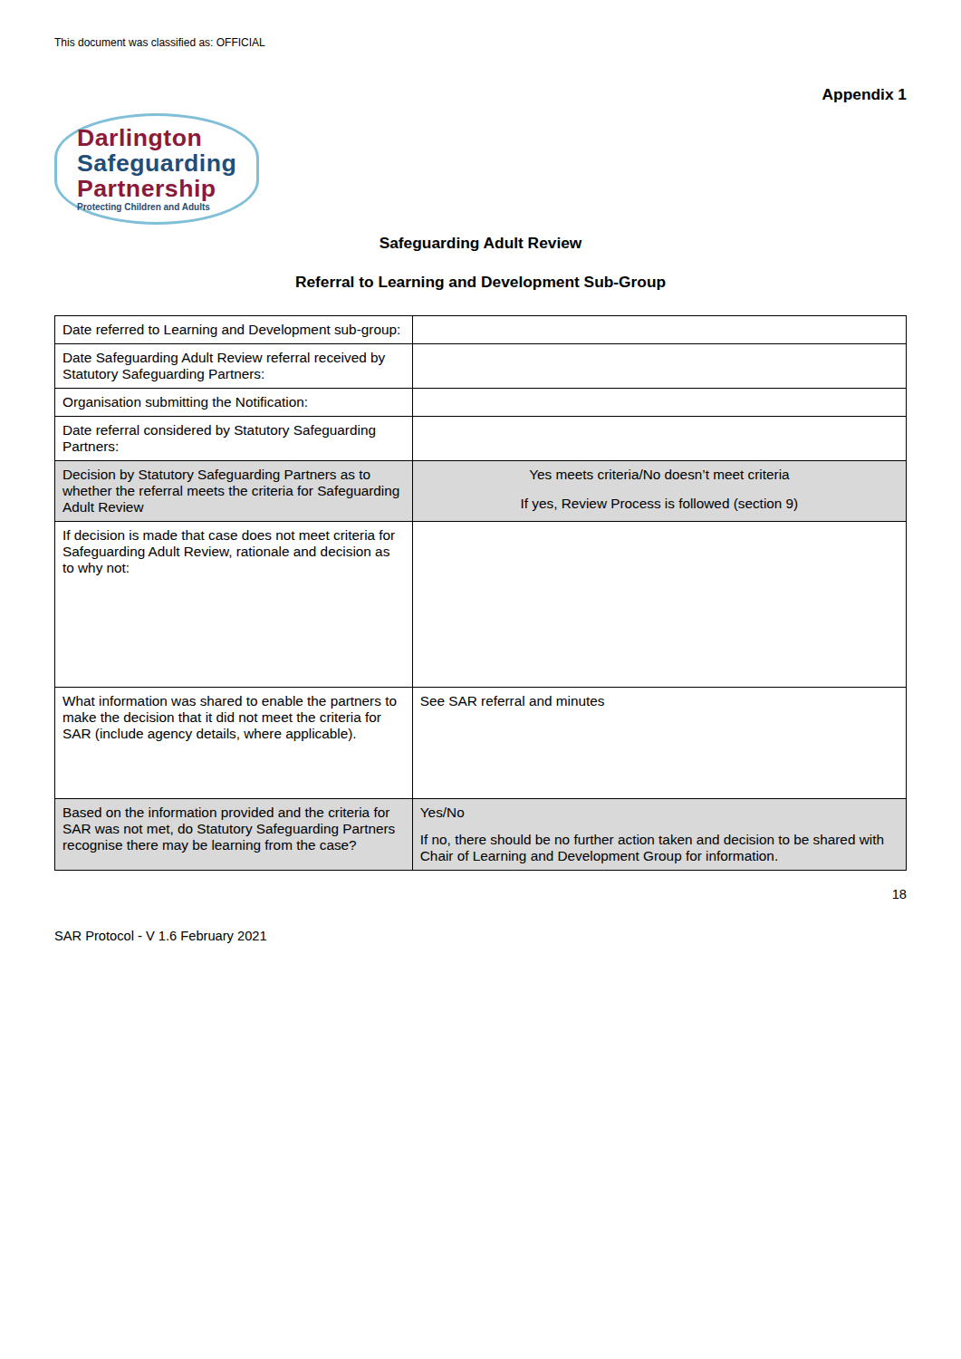This document was classified as: OFFICIAL
Appendix 1
Darlington
Safeguarding
Partnership
Protecting Children and Adults
Safeguarding Adult Review
Referral to Learning and Development Sub-Group
| Date referred to Learning and Development sub-group: | |
| Date Safeguarding Adult Review referral received by Statutory Safeguarding Partners: | |
| Organisation submitting the Notification: | |
| Date referral considered by Statutory Safeguarding Partners: | |
| Decision by Statutory Safeguarding Partners as to whether the referral meets the criteria for Safeguarding Adult Review | Yes meets criteria/No doesn’t meet criteria If yes, Review Process is followed (section 9) |
| If decision is made that case does not meet criteria for Safeguarding Adult Review, rationale and decision as to why not: | |
| What information was shared to enable the partners to make the decision that it did not meet the criteria for SAR (include agency details, where applicable). | See SAR referral and minutes |
| Based on the information provided and the criteria for SAR was not met, do Statutory Safeguarding Partners recognise there may be learning from the case? | Yes/No If no, there should be no further action taken and decision to be shared with Chair of Learning and Development Group for information. |
18
SAR Protocol - V 1.6 February 2021